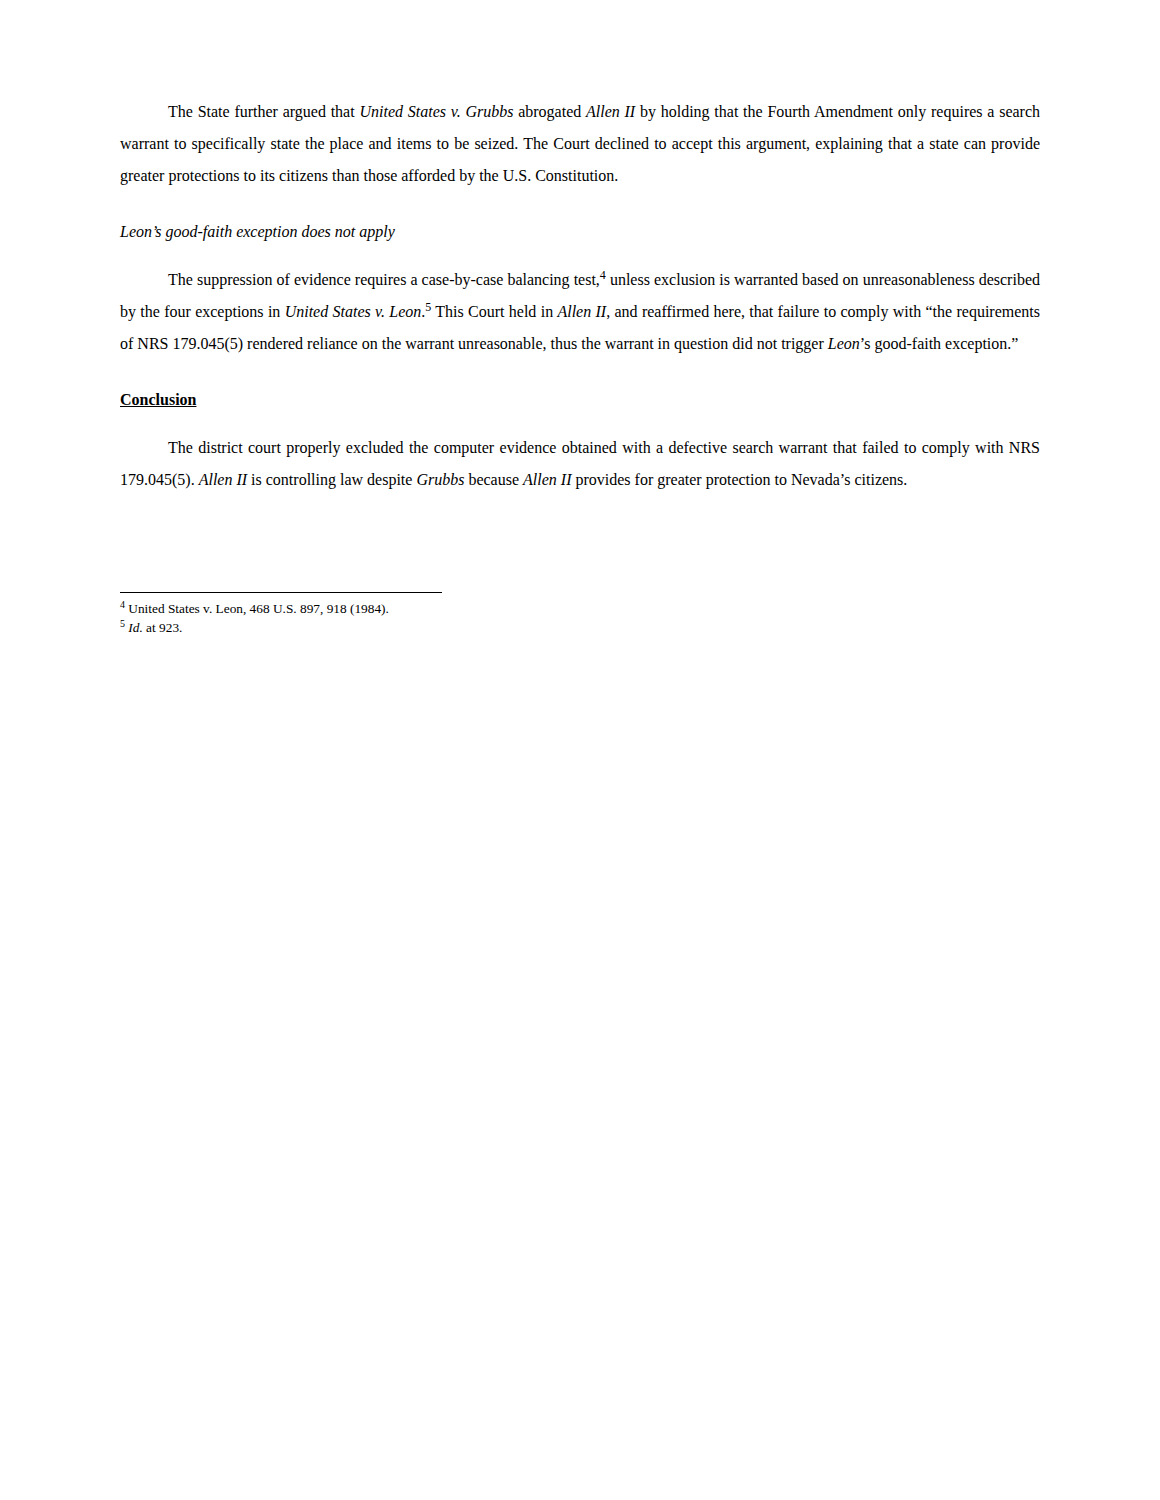The State further argued that United States v. Grubbs abrogated Allen II by holding that the Fourth Amendment only requires a search warrant to specifically state the place and items to be seized. The Court declined to accept this argument, explaining that a state can provide greater protections to its citizens than those afforded by the U.S. Constitution.
Leon’s good-faith exception does not apply
The suppression of evidence requires a case-by-case balancing test,4 unless exclusion is warranted based on unreasonableness described by the four exceptions in United States v. Leon.5 This Court held in Allen II, and reaffirmed here, that failure to comply with “the requirements of NRS 179.045(5) rendered reliance on the warrant unreasonable, thus the warrant in question did not trigger Leon’s good-faith exception.”
Conclusion
The district court properly excluded the computer evidence obtained with a defective search warrant that failed to comply with NRS 179.045(5). Allen II is controlling law despite Grubbs because Allen II provides for greater protection to Nevada’s citizens.
4 United States v. Leon, 468 U.S. 897, 918 (1984).
5 Id. at 923.